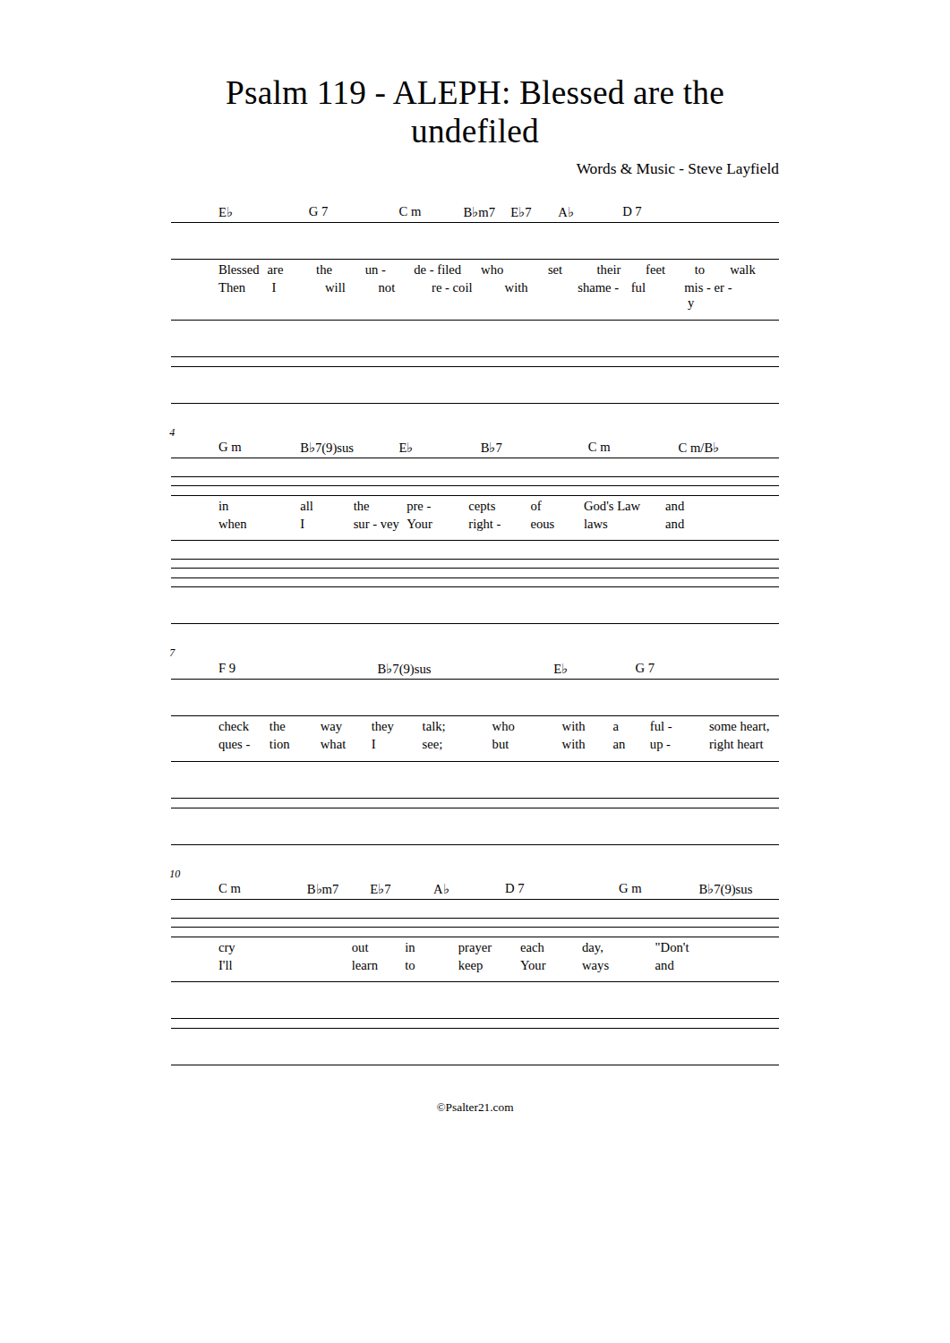Psalm 119 - ALEPH: Blessed are the undefiled
Words & Music - Steve Layfield
E♭ G 7 C m B♭m7 E♭7 A♭ D 7
Blessed are the un - de - filed who set their feet to walk
Then I will not re - coil with shame - ful mis - er - y
4
G m B♭7(9)sus E♭ B♭7 C m C m/B♭
in all the pre - cepts of God's Law and
when I sur - vey Your right - eous laws and
7
F 9 B♭7(9)sus E♭ G 7
check the way they talk; who with a ful - some heart,
ques - tion what I see; but with an up - right heart
10
C m B♭m7 E♭7 A♭ D 7 G m B♭7(9)sus
cry out in prayer each day, "Don't
I'll learn to keep Your ways and
©Psalter21.com
Hymn score in E-flat major, 4/4 time, for voice with piano accompaniment (treble and bass staves). Verse 1 text: "Blessed are the undefiled who set their feet to walk in all the precepts of God's Law and check the way they talk; who with a fulsome heart, cry out in prayer each day, 'Don't ..." Verse 2 text: "Then I will not recoil with shameful misery when I survey Your righteous laws and question what I see; but with an upright heart I'll learn to keep Your ways and ..."